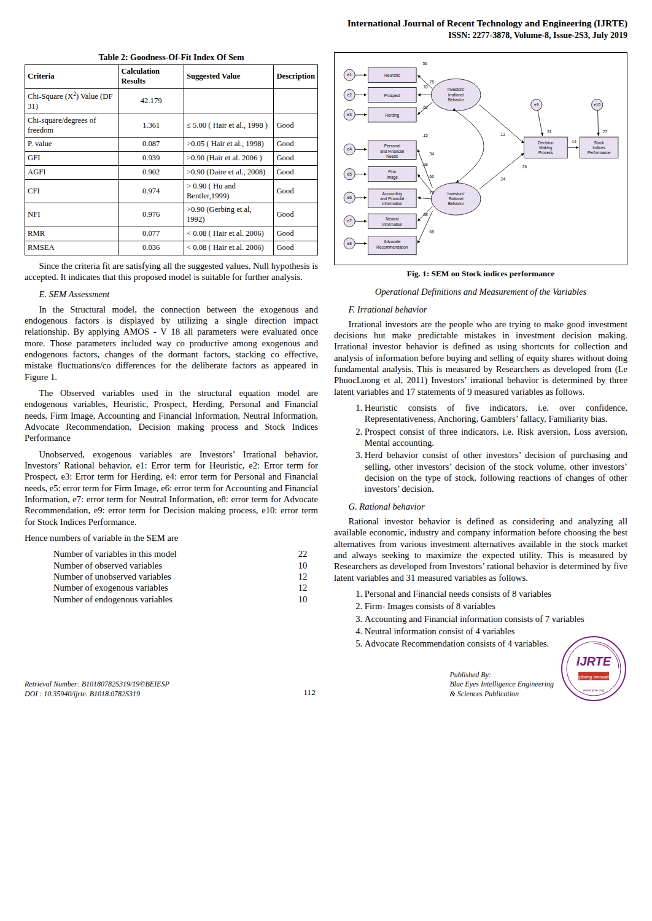International Journal of Recent Technology and Engineering (IJRTE)
ISSN: 2277-3878, Volume-8, Issue-2S3, July 2019
Table 2: Goodness-Of-Fit Index Of Sem
| Criteria | Calculation Results | Suggested Value | Description |
| --- | --- | --- | --- |
| Chi-Square (X 2 ) Value (DF 31) | 42.179 | | |
| Chi-square/degrees of freedom | 1.361 | ≤ 5.00 ( Hair et al., 1998 ) | Good |
| P. value | 0.087 | >0.05 ( Hair et al., 1998) | Good |
| GFI | 0.939 | >0.90 (Hair et al. 2006 ) | Good |
| AGFI | 0.902 | >0.90 (Daire et al., 2008) | Good |
| CFI | 0.974 | > 0.90 ( Hu and Bentler,1999) | Good |
| NFI | 0.976 | >0.90 (Gerbing et al, 1992) | Good |
| RMR | 0.077 | < 0.08 ( Hair et al. 2006) | Good |
| RMSEA | 0.036 | < 0.08 ( Hair et al. 2006) | Good |
Since the criteria fit are satisfying all the suggested values, Null hypothesis is accepted. It indicates that this proposed model is suitable for further analysis.
E. SEM Assessment
In the Structural model, the connection between the exogenous and endogenous factors is displayed by utilizing a single direction impact relationship. By applying AMOS - V 18 all parameters were evaluated once more. Those parameters included way co productive among exogenous and endogenous factors, changes of the dormant factors, stacking co effective, mistake fluctuations/co differences for the deliberate factors as appeared in Figure 1.
The Observed variables used in the structural equation model are endogenous variables, Heuristic, Prospect, Herding, Personal and Financial needs, Firm Image, Accounting and Financial Information, Neutral Information, Advocate Recommendation, Decision making process and Stock Indices Performance
Unobserved, exogenous variables are Investors’ Irrational behavior, Investors’ Rational behavior, e1: Error term for Heuristic, e2: Error term for Prospect, e3: Error term for Herding, e4: error term for Personal and Financial needs, e5: error term for Firm Image, e6: error term for Accounting and Financial Information, e7: error term for Neutral Information, e8: error term for Advocate Recommendation, e9: error term for Decision making process, e10: error term for Stock Indices Performance.
Hence numbers of variable in the SEM are
Number of variables in this model 22
Number of observed variables 10
Number of unobserved variables 12
Number of exogenous variables 12
Number of endogenous variables 10
e1 e2 e3 e4 e5 e6 e7 e8 e9 e10 Heuristic Prospect Herding Personal and Financial Needs Firm Image Accounting and Financial Information Neutral Information Advocate Recommendation Investors' irrational Behavior Investors' Rational Behavior Decision Making Process Stock Indices Performance 56 .75 .70 .68 .15 .34 .38 .60 .73 .68 .68 .13 .24 .26 .31 .14 .27
Fig. 1: SEM on Stock indices performance
Operational Definitions and Measurement of the Variables
F. Irrational behavior
Irrational investors are the people who are trying to make good investment decisions but make predictable mistakes in investment decision making. Irrational investor behavior is defined as using shortcuts for collection and analysis of information before buying and selling of equity shares without doing fundamental analysis. This is measured by Researchers as developed from (Le PhuocLuong et al, 2011) Investors’ irrational behavior is determined by three latent variables and 17 statements of 9 measured variables as follows.
Heuristic consists of five indicators, i.e. over confidence, Representativeness, Anchoring, Gamblers’ fallacy, Familiarity bias.
Prospect consist of three indicators, i.e. Risk aversion, Loss aversion, Mental accounting.
Herd behavior consist of other investors’ decision of purchasing and selling, other investors’ decision of the stock volume, other investors’ decision on the type of stock, following reactions of changes of other investors’ decision.
G. Rational behavior
Rational investor behavior is defined as considering and analyzing all available economic, industry and company information before choosing the best alternatives from various investment alternatives available in the stock market and always seeking to maximize the expected utility. This is measured by Researchers as developed from Investors’ rational behavior is determined by five latent variables and 31 measured variables as follows.
Personal and Financial needs consists of 8 variables
Firm- Images consists of 8 variables
Accounting and Financial information consists of 7 variables
Neutral information consist of 4 variables
Advocate Recommendation consists of 4 variables.
Retrieval Number: B10180782S319/19©BEIESP
DOI : 10.35940/ijrte. B1018.0782S319
112
Published By:
Blue Eyes Intelligence Engineering
& Sciences Publication
IJRTE Exploring Innovation www.ijrte.org